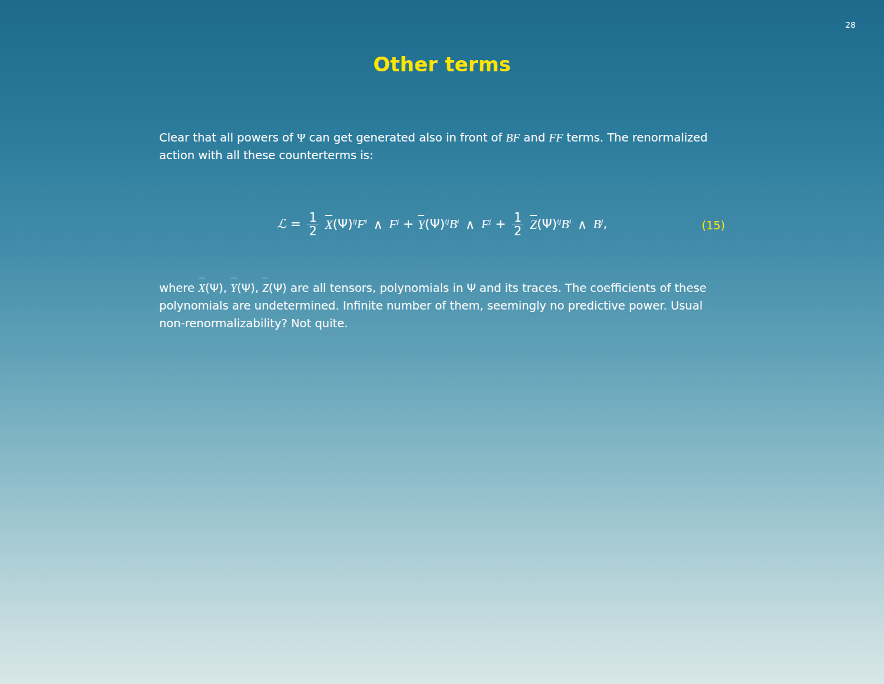28
Other terms
Clear that all powers of Ψ can get generated also in front of BF and FF terms. The renormalized action with all these counterterms is:
ℒ = 12 X(Ψ)ijFi ∧ Fj + Y(Ψ)ijBi ∧ Fj + 12 Z(Ψ)ijBi ∧ Bj, (15)
where X(Ψ), Y(Ψ), Z(Ψ) are all tensors, polynomials in Ψ and its traces. The coefficients of these polynomials are undetermined. Infinite number of them, seemingly no predictive power. Usual non-renormalizability? Not quite.